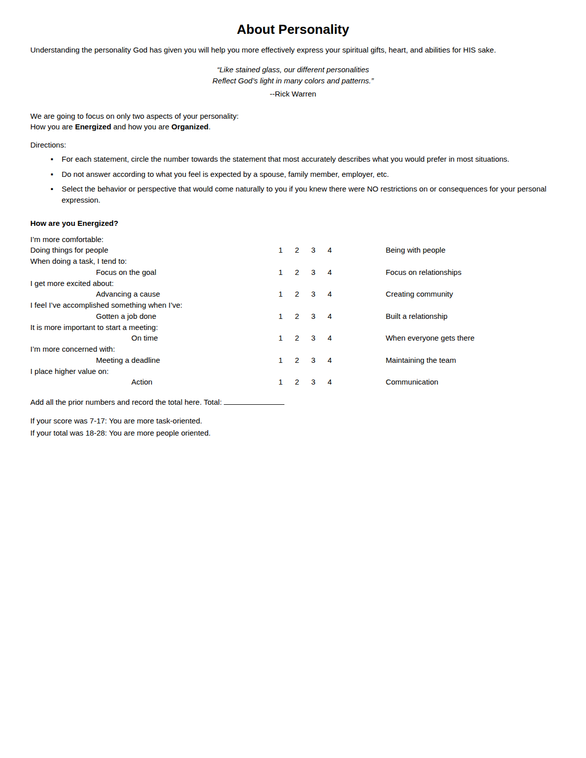About Personality
Understanding the personality God has given you will help you more effectively express your spiritual gifts, heart, and abilities for HIS sake.
“Like stained glass, our different personalities
Reflect God’s light in many colors and patterns.”
--Rick Warren
We are going to focus on only two aspects of your personality:
How you are Energized and how you are Organized.
Directions:
For each statement, circle the number towards the statement that most accurately describes what you would prefer in most situations.
Do not answer according to what you feel is expected by a spouse, family member, employer, etc.
Select the behavior or perspective that would come naturally to you if you knew there were NO restrictions on or consequences for your personal expression.
How are you Energized?
| I’m more comfortable: |
| Doing things for people | 1 2 3 4 | Being with people |
| When doing a task, I tend to: |
| Focus on the goal | 1 2 3 4 | Focus on relationships |
| I get more excited about: |
| Advancing a cause | 1 2 3 4 | Creating community |
| I feel I’ve accomplished something when I’ve: |
| Gotten a job done | 1 2 3 4 | Built a relationship |
| It is more important to start a meeting: |
| On time | 1 2 3 4 | When everyone gets there |
| I’m more concerned with: |
| Meeting a deadline | 1 2 3 4 | Maintaining the team |
| I place higher value on: |
| Action | 1 2 3 4 | Communication |
Add all the prior numbers and record the total here. Total:
If your score was 7-17: You are more task-oriented.
If your total was 18-28: You are more people oriented.